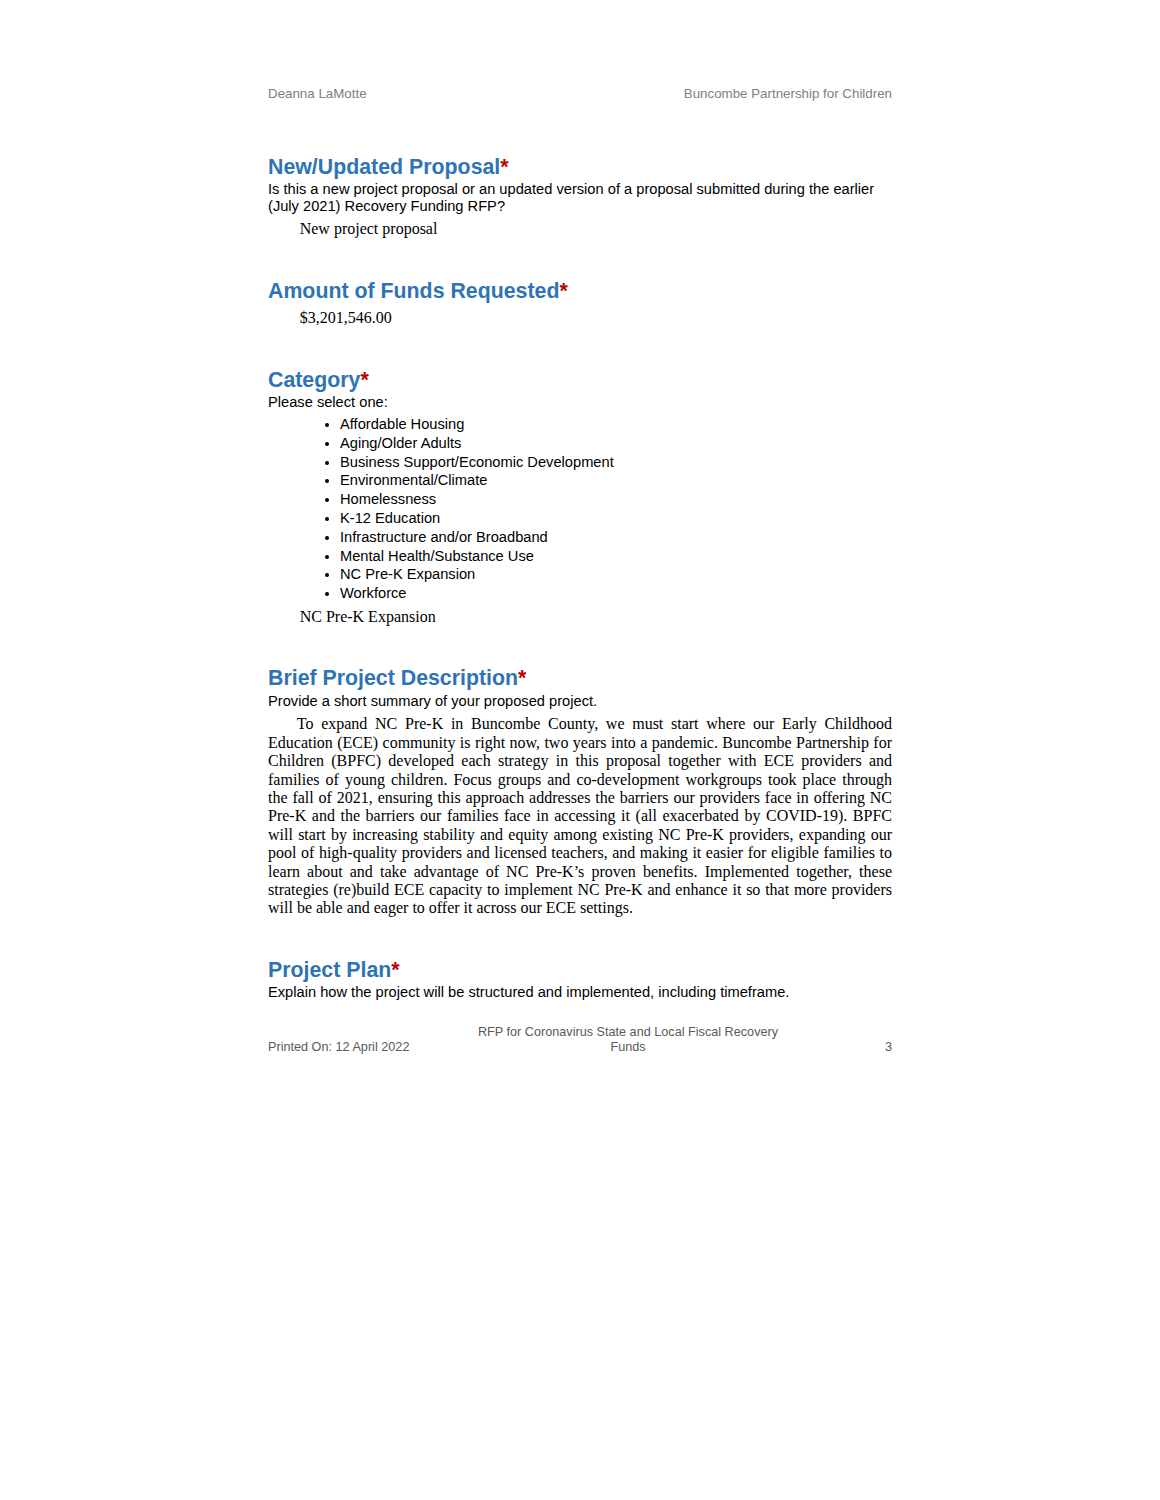Deanna LaMotte Buncombe Partnership for Children
New/Updated Proposal*
Is this a new project proposal or an updated version of a proposal submitted during the earlier (July 2021) Recovery Funding RFP?
New project proposal
Amount of Funds Requested*
$3,201,546.00
Category*
Please select one:
Affordable Housing
Aging/Older Adults
Business Support/Economic Development
Environmental/Climate
Homelessness
K-12 Education
Infrastructure and/or Broadband
Mental Health/Substance Use
NC Pre-K Expansion
Workforce
NC Pre-K Expansion
Brief Project Description*
Provide a short summary of your proposed project.
To expand NC Pre-K in Buncombe County, we must start where our Early Childhood Education (ECE) community is right now, two years into a pandemic. Buncombe Partnership for Children (BPFC) developed each strategy in this proposal together with ECE providers and families of young children. Focus groups and co-development workgroups took place through the fall of 2021, ensuring this approach addresses the barriers our providers face in offering NC Pre-K and the barriers our families face in accessing it (all exacerbated by COVID-19). BPFC will start by increasing stability and equity among existing NC Pre-K providers, expanding our pool of high-quality providers and licensed teachers, and making it easier for eligible families to learn about and take advantage of NC Pre-K’s proven benefits. Implemented together, these strategies (re)build ECE capacity to implement NC Pre-K and enhance it so that more providers will be able and eager to offer it across our ECE settings.
Project Plan*
Explain how the project will be structured and implemented, including timeframe.
Printed On: 12 April 2022
RFP for Coronavirus State and Local Fiscal Recovery
Funds
3